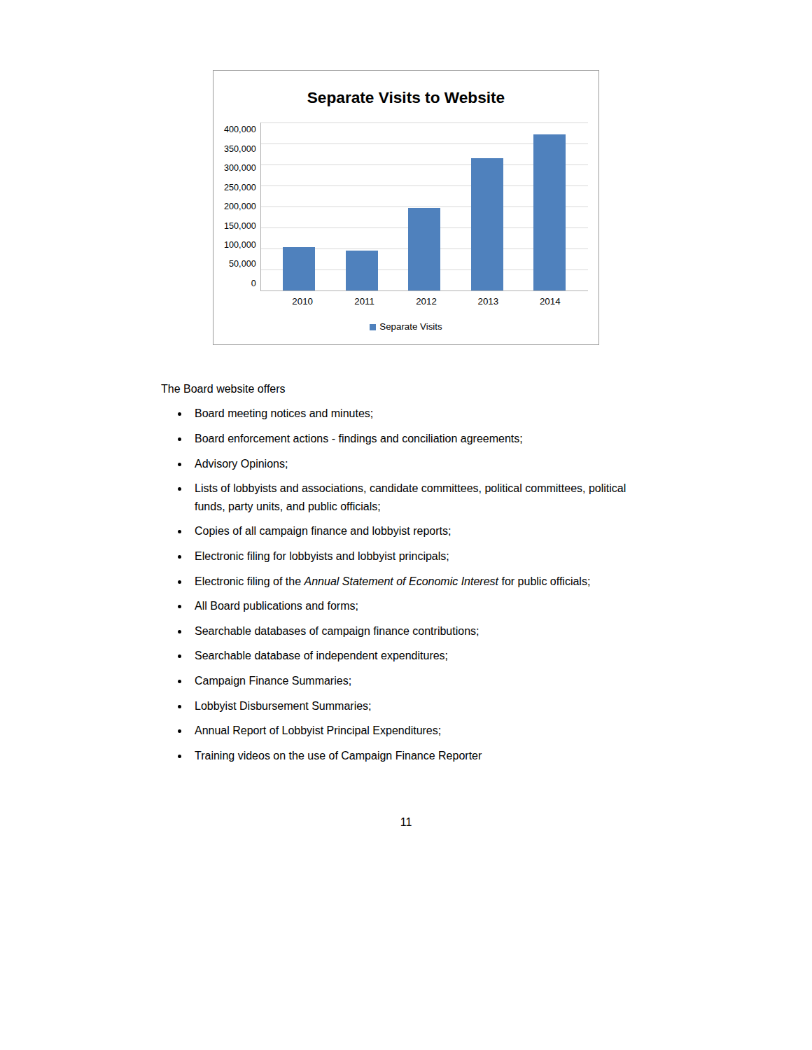Separate Visits to Website
400,000
350,000
300,000
250,000
200,000
150,000
100,000
50,000
0
2010 2011 2012 2013 2014
Separate Visits
The Board website offers
Board meeting notices and minutes;
Board enforcement actions - findings and conciliation agreements;
Advisory Opinions;
Lists of lobbyists and associations, candidate committees, political committees, political funds, party units, and public officials;
Copies of all campaign finance and lobbyist reports;
Electronic filing for lobbyists and lobbyist principals;
Electronic filing of the Annual Statement of Economic Interest for public officials;
All Board publications and forms;
Searchable databases of campaign finance contributions;
Searchable database of independent expenditures;
Campaign Finance Summaries;
Lobbyist Disbursement Summaries;
Annual Report of Lobbyist Principal Expenditures;
Training videos on the use of Campaign Finance Reporter
11